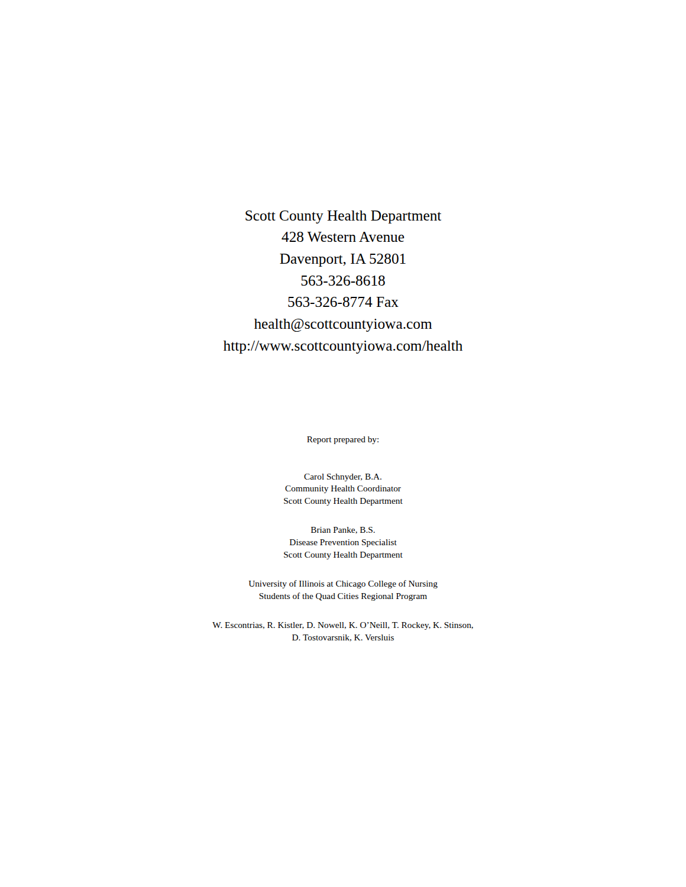Scott County Health Department
428 Western Avenue
Davenport, IA 52801
563-326-8618
563-326-8774 Fax
health@scottcountyiowa.com
http://www.scottcountyiowa.com/health
Report prepared by:
Carol Schnyder, B.A.
Community Health Coordinator
Scott County Health Department
Brian Panke, B.S.
Disease Prevention Specialist
Scott County Health Department
University of Illinois at Chicago College of Nursing
Students of the Quad Cities Regional Program
W. Escontrias, R. Kistler, D. Nowell, K. O’Neill, T. Rockey, K. Stinson,
D. Tostovarsnik, K. Versluis